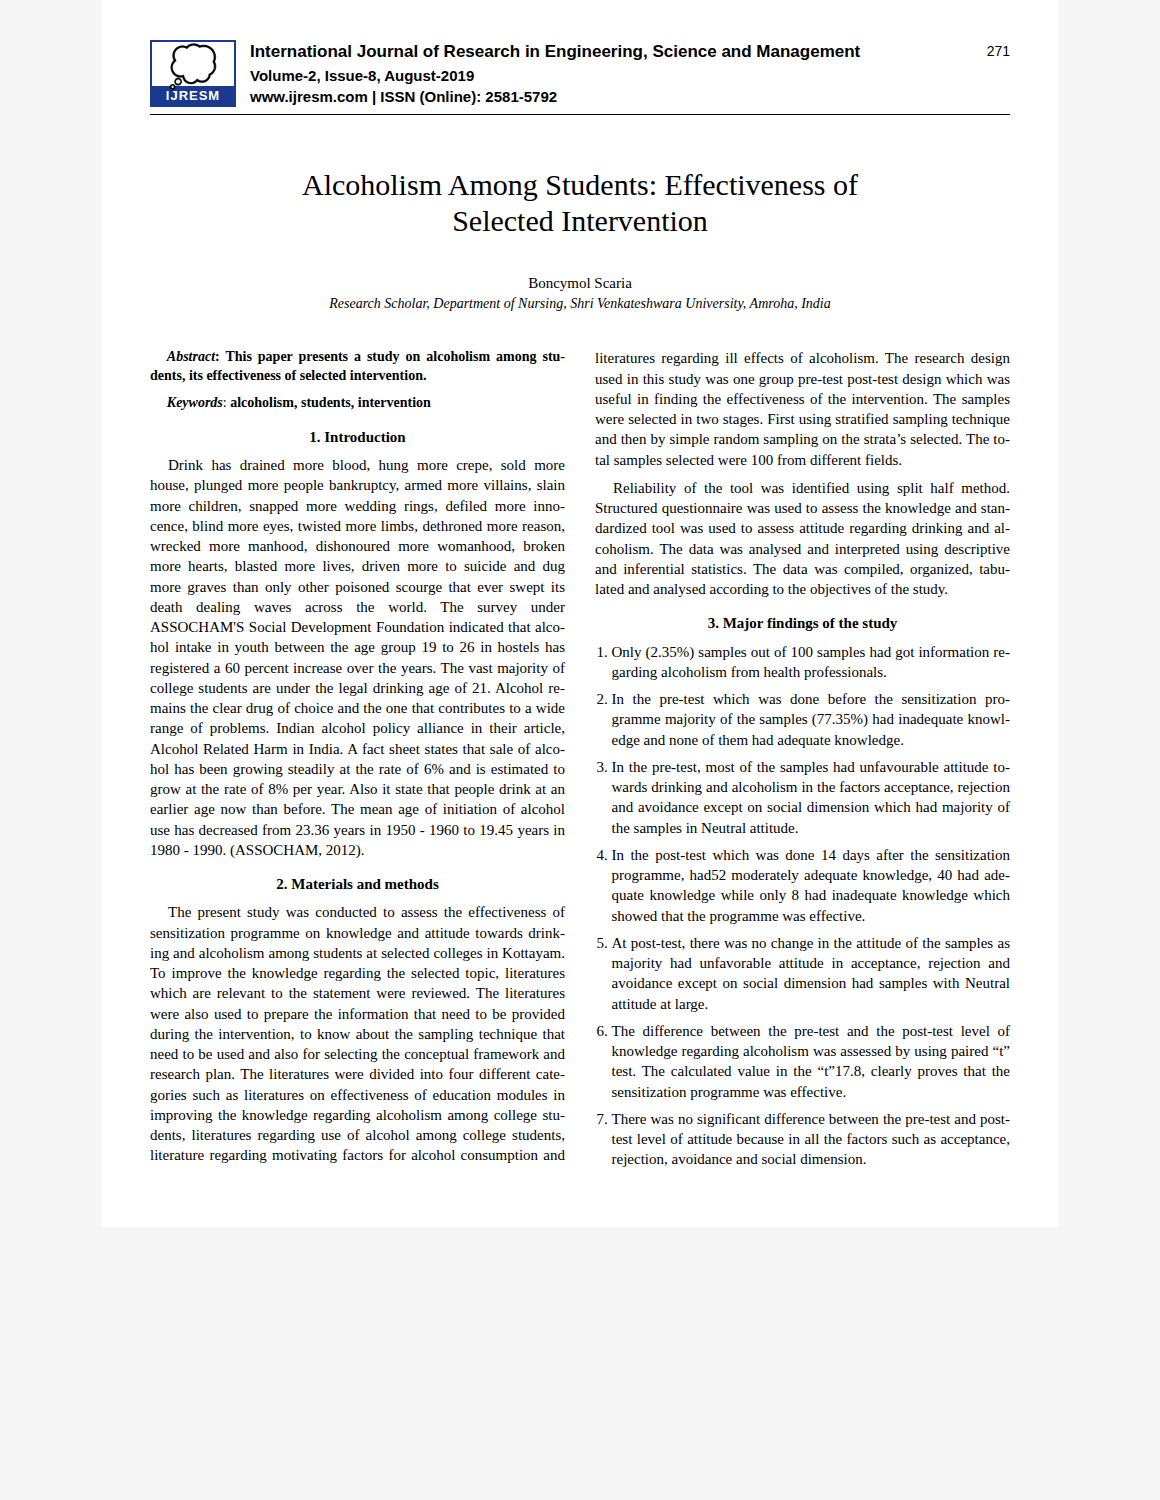💭 IJRESM
International Journal of Research in Engineering, Science and Management
Volume-2, Issue-8, August-2019
www.ijresm.com | ISSN (Online): 2581-5792
271
Alcoholism Among Students: Effectiveness of
Selected Intervention
Boncymol Scaria
Research Scholar, Department of Nursing, Shri Venkateshwara University, Amroha, India
Abstract: This paper presents a study on alcoholism among students, its effectiveness of selected intervention.
Keywords: alcoholism, students, intervention
1. Introduction
Drink has drained more blood, hung more crepe, sold more house, plunged more people bankruptcy, armed more villains, slain more children, snapped more wedding rings, defiled more innocence, blind more eyes, twisted more limbs, dethroned more reason, wrecked more manhood, dishonoured more womanhood, broken more hearts, blasted more lives, driven more to suicide and dug more graves than only other poisoned scourge that ever swept its death dealing waves across the world. The survey under ASSOCHAM'S Social Development Foundation indicated that alcohol intake in youth between the age group 19 to 26 in hostels has registered a 60 percent increase over the years. The vast majority of college students are under the legal drinking age of 21. Alcohol remains the clear drug of choice and the one that contributes to a wide range of problems. Indian alcohol policy alliance in their article, Alcohol Related Harm in India. A fact sheet states that sale of alcohol has been growing steadily at the rate of 6% and is estimated to grow at the rate of 8% per year. Also it state that people drink at an earlier age now than before. The mean age of initiation of alcohol use has decreased from 23.36 years in 1950 - 1960 to 19.45 years in 1980 - 1990. (ASSOCHAM, 2012).
2. Materials and methods
The present study was conducted to assess the effectiveness of sensitization programme on knowledge and attitude towards drinking and alcoholism among students at selected colleges in Kottayam. To improve the knowledge regarding the selected topic, literatures which are relevant to the statement were reviewed. The literatures were also used to prepare the information that need to be provided during the intervention, to know about the sampling technique that need to be used and also for selecting the conceptual framework and research plan. The literatures were divided into four different categories such as literatures on effectiveness of education modules in improving the knowledge regarding alcoholism among college students, literatures regarding use of alcohol among college students, literature regarding motivating factors for alcohol consumption and literatures regarding ill effects of alcoholism. The research design used in this study was one group pre-test post-test design which was useful in finding the effectiveness of the intervention. The samples were selected in two stages. First using stratified sampling technique and then by simple random sampling on the strata’s selected. The total samples selected were 100 from different fields.
Reliability of the tool was identified using split half method. Structured questionnaire was used to assess the knowledge and standardized tool was used to assess attitude regarding drinking and alcoholism. The data was analysed and interpreted using descriptive and inferential statistics. The data was compiled, organized, tabulated and analysed according to the objectives of the study.
3. Major findings of the study
Only (2.35%) samples out of 100 samples had got information regarding alcoholism from health professionals.
In the pre-test which was done before the sensitization programme majority of the samples (77.35%) had inadequate knowledge and none of them had adequate knowledge.
In the pre-test, most of the samples had unfavourable attitude towards drinking and alcoholism in the factors acceptance, rejection and avoidance except on social dimension which had majority of the samples in Neutral attitude.
In the post-test which was done 14 days after the sensitization programme, had52 moderately adequate knowledge, 40 had adequate knowledge while only 8 had inadequate knowledge which showed that the programme was effective.
At post-test, there was no change in the attitude of the samples as majority had unfavorable attitude in acceptance, rejection and avoidance except on social dimension had samples with Neutral attitude at large.
The difference between the pre-test and the post-test level of knowledge regarding alcoholism was assessed by using paired “t” test. The calculated value in the “t”17.8, clearly proves that the sensitization programme was effective.
There was no significant difference between the pre-test and post-test level of attitude because in all the factors such as acceptance, rejection, avoidance and social dimension.